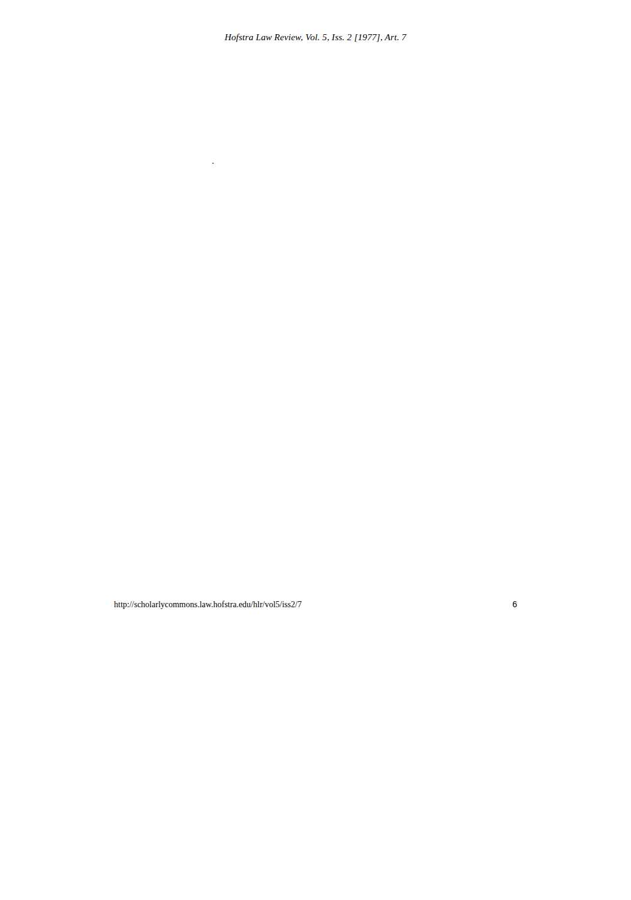Hofstra Law Review, Vol. 5, Iss. 2 [1977], Art. 7
.
http://scholarlycommons.law.hofstra.edu/hlr/vol5/iss2/7 6